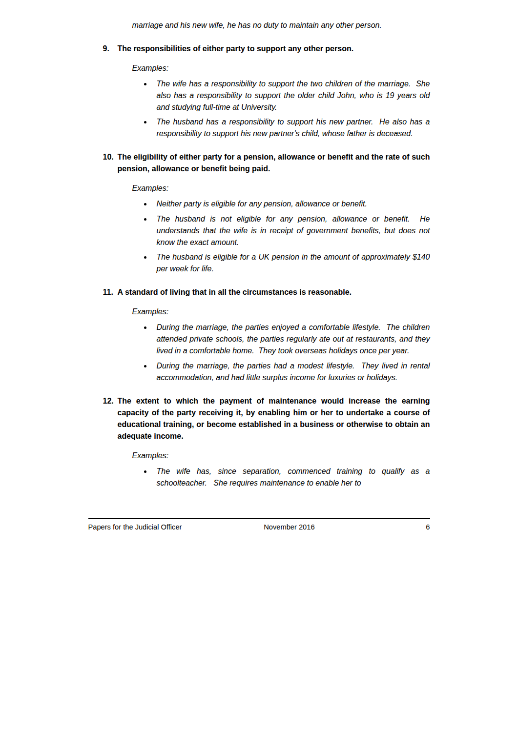marriage and his new wife, he has no duty to maintain any other person.
9.
The responsibilities of either party to support any other person.
Examples:
The wife has a responsibility to support the two children of the marriage. She also has a responsibility to support the older child John, who is 19 years old and studying full-time at University.
The husband has a responsibility to support his new partner. He also has a responsibility to support his new partner's child, whose father is deceased.
10.
The eligibility of either party for a pension, allowance or benefit and the rate of such pension, allowance or benefit being paid.
Examples:
Neither party is eligible for any pension, allowance or benefit.
The husband is not eligible for any pension, allowance or benefit. He understands that the wife is in receipt of government benefits, but does not know the exact amount.
The husband is eligible for a UK pension in the amount of approximately $140 per week for life.
11.
A standard of living that in all the circumstances is reasonable.
Examples:
During the marriage, the parties enjoyed a comfortable lifestyle. The children attended private schools, the parties regularly ate out at restaurants, and they lived in a comfortable home. They took overseas holidays once per year.
During the marriage, the parties had a modest lifestyle. They lived in rental accommodation, and had little surplus income for luxuries or holidays.
12.
The extent to which the payment of maintenance would increase the earning capacity of the party receiving it, by enabling him or her to undertake a course of educational training, or become established in a business or otherwise to obtain an adequate income.
Examples:
The wife has, since separation, commenced training to qualify as a schoolteacher. She requires maintenance to enable her to
Papers for the Judicial Officer
November 2016
6